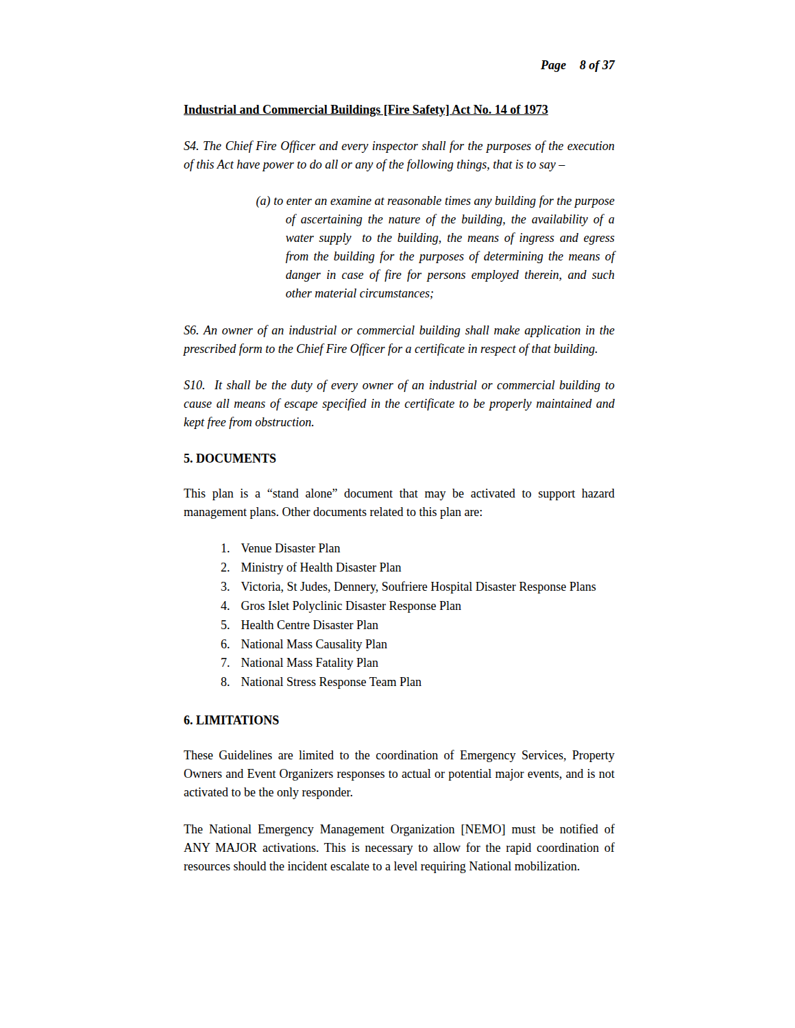Page8 of 37
Industrial and Commercial Buildings [Fire Safety] Act No. 14 of 1973
S4. The Chief Fire Officer and every inspector shall for the purposes of the execution of this Act have power to do all or any of the following things, that is to say –
(a) to enter an examine at reasonable times any building for the purpose of ascertaining the nature of the building, the availability of a water supply to the building, the means of ingress and egress from the building for the purposes of determining the means of danger in case of fire for persons employed therein, and such other material circumstances;
S6. An owner of an industrial or commercial building shall make application in the prescribed form to the Chief Fire Officer for a certificate in respect of that building.
S10. It shall be the duty of every owner of an industrial or commercial building to cause all means of escape specified in the certificate to be properly maintained and kept free from obstruction.
5. DOCUMENTS
This plan is a “stand alone” document that may be activated to support hazard management plans. Other documents related to this plan are:
Venue Disaster Plan
Ministry of Health Disaster Plan
Victoria, St Judes, Dennery, Soufriere Hospital Disaster Response Plans
Gros Islet Polyclinic Disaster Response Plan
Health Centre Disaster Plan
National Mass Causality Plan
National Mass Fatality Plan
National Stress Response Team Plan
6. LIMITATIONS
These Guidelines are limited to the coordination of Emergency Services, Property Owners and Event Organizers responses to actual or potential major events, and is not activated to be the only responder.
The National Emergency Management Organization [NEMO] must be notified of ANY MAJOR activations. This is necessary to allow for the rapid coordination of resources should the incident escalate to a level requiring National mobilization.